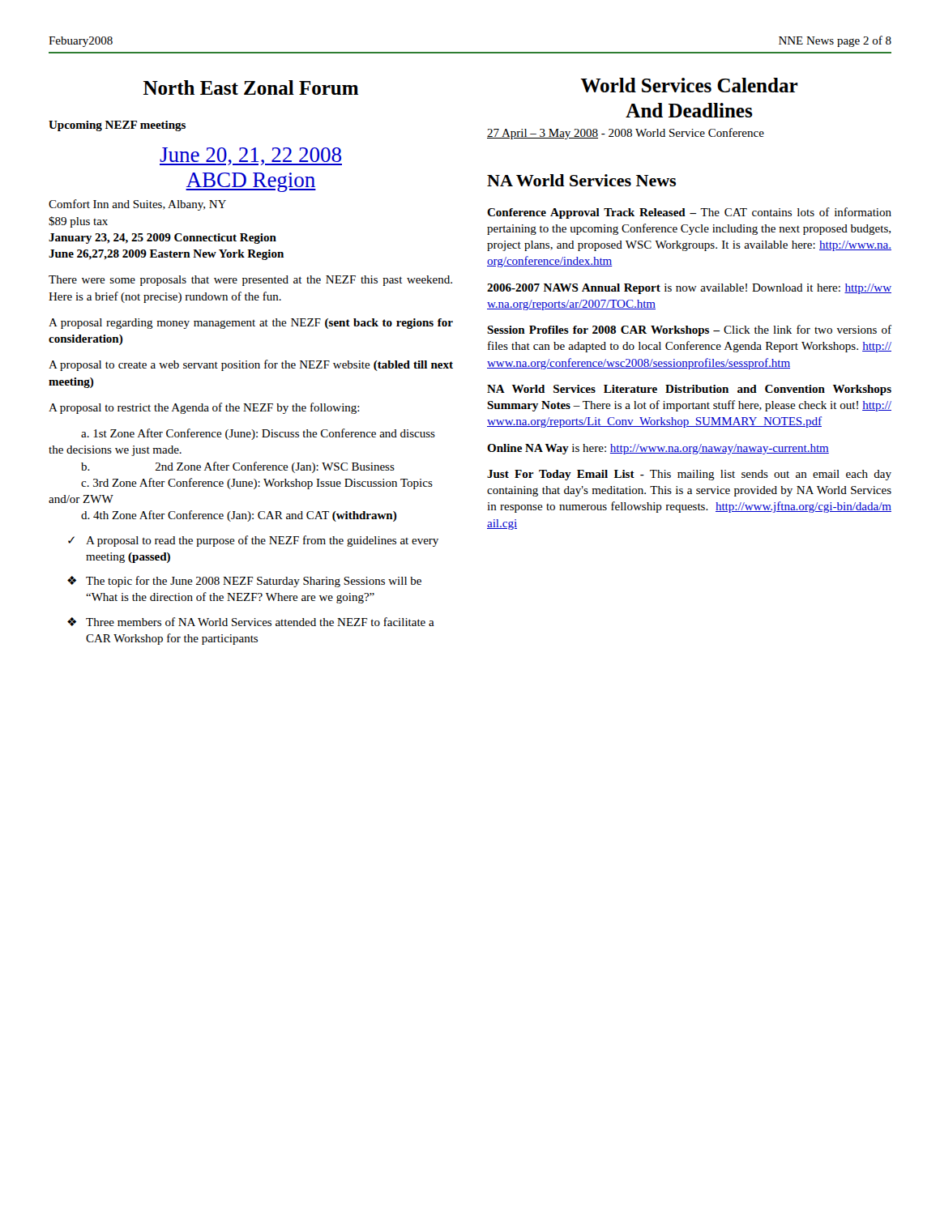Febuary2008 NNE News page 2 of 8
North East Zonal Forum
Upcoming NEZF meetings
June 20, 21, 22 2008 ABCD Region
Comfort Inn and Suites, Albany, NY
$89 plus tax
January 23, 24, 25 2009 Connecticut Region
June 26,27,28 2009 Eastern New York Region
There were some proposals that were presented at the NEZF this past weekend. Here is a brief (not precise) rundown of the fun.
A proposal regarding money management at the NEZF (sent back to regions for consideration)
A proposal to create a web servant position for the NEZF website (tabled till next meeting)
A proposal to restrict the Agenda of the NEZF by the following:
a. 1st Zone After Conference (June): Discuss the Conference and discuss the decisions we just made.
b. 2nd Zone After Conference (Jan): WSC Business
c. 3rd Zone After Conference (June): Workshop Issue Discussion Topics and/or ZWW
d. 4th Zone After Conference (Jan): CAR and CAT (withdrawn)
✓A proposal to read the purpose of the NEZF from the guidelines at every meeting (passed)
❖The topic for the June 2008 NEZF Saturday Sharing Sessions will be “What is the direction of the NEZF? Where are we going?”
❖Three members of NA World Services attended the NEZF to facilitate a CAR Workshop for the participants
World Services Calendar
And Deadlines
27 April – 3 May 2008 - 2008 World Service Conference
NA World Services News
Conference Approval Track Released – The CAT contains lots of information pertaining to the upcoming Conference Cycle including the next proposed budgets, project plans, and proposed WSC Workgroups. It is available here: http://www.na.org/conference/index.htm
2006-2007 NAWS Annual Report is now available! Download it here: http://www.na.org/reports/ar/2007/TOC.htm
Session Profiles for 2008 CAR Workshops – Click the link for two versions of files that can be adapted to do local Conference Agenda Report Workshops. http://www.na.org/conference/wsc2008/sessionprofiles/sessprof.htm
NA World Services Literature Distribution and Convention Workshops Summary Notes – There is a lot of important stuff here, please check it out! http://www.na.org/reports/Lit_Conv_Workshop_SUMMARY_NOTES.pdf
Online NA Way is here: http://www.na.org/naway/naway-current.htm
Just For Today Email List - This mailing list sends out an email each day containing that day's meditation. This is a service provided by NA World Services in response to numerous fellowship requests. http://www.jftna.org/cgi-bin/dada/mail.cgi